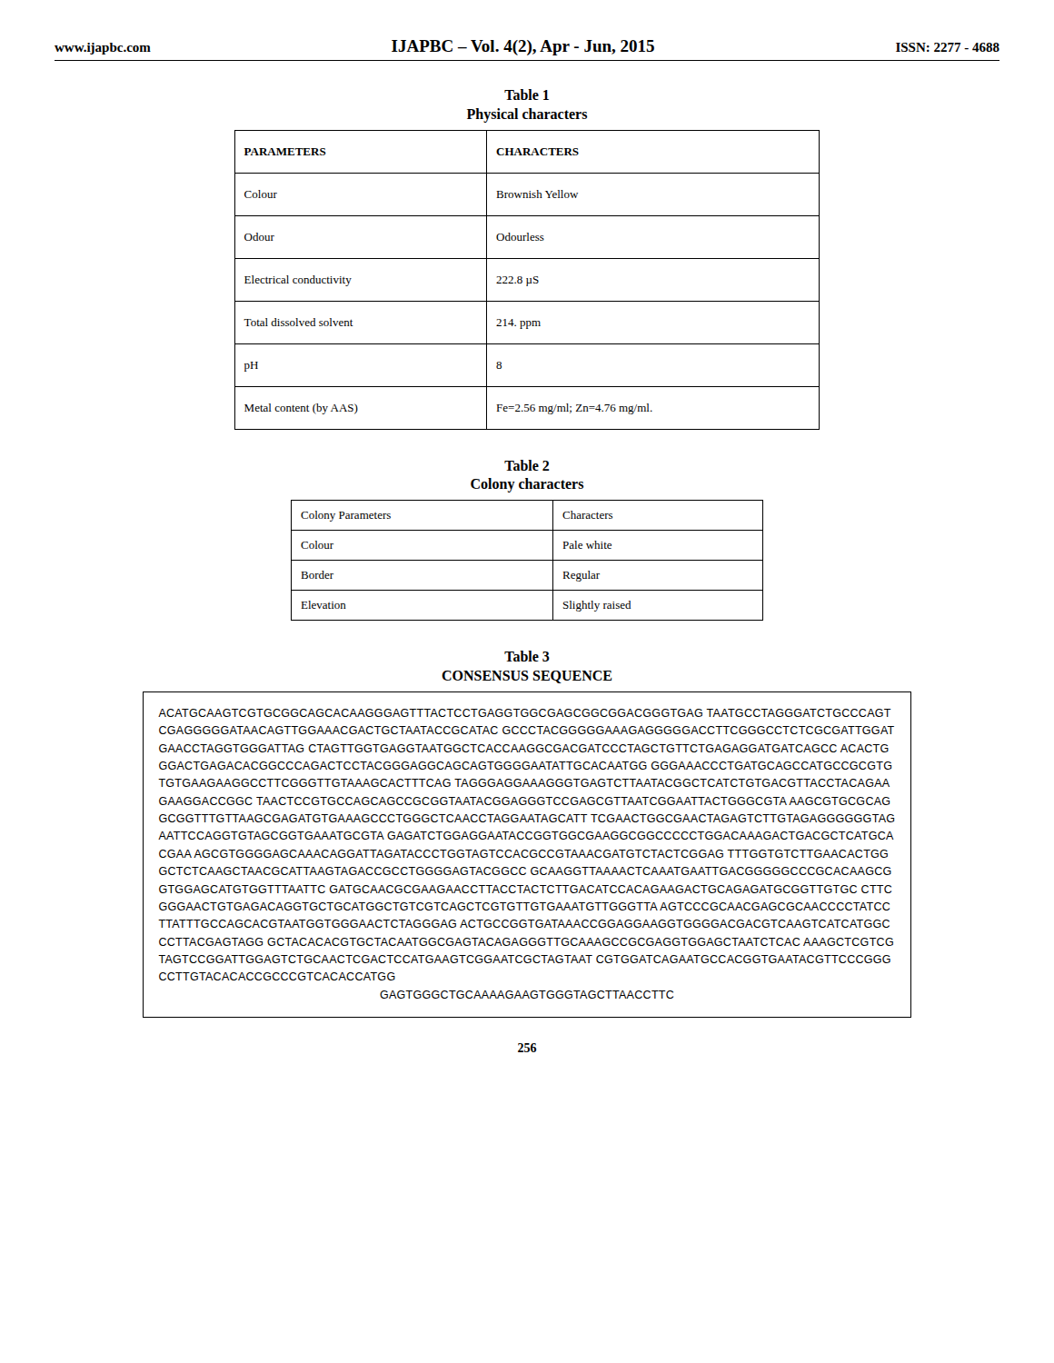www.ijapbc.com IJAPBC – Vol. 4(2), Apr - Jun, 2015 ISSN: 2277 - 4688
Table 1
Physical characters
| PARAMETERS | CHARACTERS |
| Colour | Brownish Yellow |
| Odour | Odourless |
| Electrical conductivity | 222.8 µS |
| Total dissolved solvent | 214. ppm |
| pH | 8 |
| Metal content (by AAS) | Fe=2.56 mg/ml; Zn=4.76 mg/ml. |
Table 2
Colony characters
| Colony Parameters | Characters |
| Colour | Pale white |
| Border | Regular |
| Elevation | Slightly raised |
Table 3
CONSENSUS SEQUENCE
ACATGCAAGTCGTGCGGCAGCACAAGGGAGTTTACTCCTGAGGTGGCGAGCGGCGGACGGGTGAG TAATGCCTAGGGATCTGCCCAGTCGAGGGGGATAACAGTTGGAAACGACTGCTAATACCGCATAC GCCCTACGGGGGAAAGAGGGGGACCTTCGGGCCTCTCGCGATTGGATGAACCTAGGTGGGATTAG CTAGTTGGTGAGGTAATGGCTCACCAAGGCGACGATCCCTAGCTGTTCTGAGAGGATGATCAGCC ACACTGGGACTGAGACACGGCCCAGACTCCTACGGGAGGCAGCAGTGGGGAATATTGCACAATGG GGGAAACCCTGATGCAGCCATGCCGCGTGTGTGAAGAAGGCCTTCGGGTTGTAAAGCACTTTCAG TAGGGAGGAAAGGGTGAGTCTTAATACGGCTCATCTGTGACGTTACCTACAGAAGAAGGACCGGC TAACTCCGTGCCAGCAGCCGCGGTAATACGGAGGGTCCGAGCGTTAATCGGAATTACTGGGCGTA AAGCGTGCGCAGGCGGTTTGTTAAGCGAGATGTGAAAGCCCTGGGCTCAACCTAGGAATAGCATT TCGAACTGGCGAACTAGAGTCTTGTAGAGGGGGGTAGAATTCCAGGTGTAGCGGTGAAATGCGTA GAGATCTGGAGGAATACCGGTGGCGAAGGCGGCCCCCTGGACAAAGACTGACGCTCATGCACGAA AGCGTGGGGAGCAAACAGGATTAGATACCCTGGTAGTCCACGCCGTAAACGATGTCTACTCGGAG TTTGGTGTCTTGAACACTGGGCTCTCAAGCTAACGCATTAAGTAGACCGCCTGGGGAGTACGGCC GCAAGGTTAAAACTCAAATGAATTGACGGGGGCCCGCACAAGCGGTGGAGCATGTGGTTTAATTC GATGCAACGCGAAGAACCTTACCTACTCTTGACATCCACAGAAGACTGCAGAGATGCGGTTGTGC CTTCGGGAACTGTGAGACAGGTGCTGCATGGCTGTCGTCAGCTCGTGTTGTGAAATGTTGGGTTA AGTCCCGCAACGAGCGCAACCCCTATCCTTATTTGCCAGCACGTAATGGTGGGAACTCTAGGGAG ACTGCCGGTGATAAACCGGAGGAAGGTGGGGACGACGTCAAGTCATCATGGCCCTTACGAGTAGG GCTACACACGTGCTACAATGGCGAGTACAGAGGGTTGCAAAGCCGCGAGGTGGAGCTAATCTCAC AAAGCTCGTCGTAGTCCGGATTGGAGTCTGCAACTCGACTCCATGAAGTCGGAATCGCTAGTAAT CGTGGATCAGAATGCCACGGTGAATACGTTCCCGGGCCTTGTACACACCGCCCGTCACACCATGG GAGTGGGCTGCAAAAGAAGTGGGTAGCTTAACCTTC
256